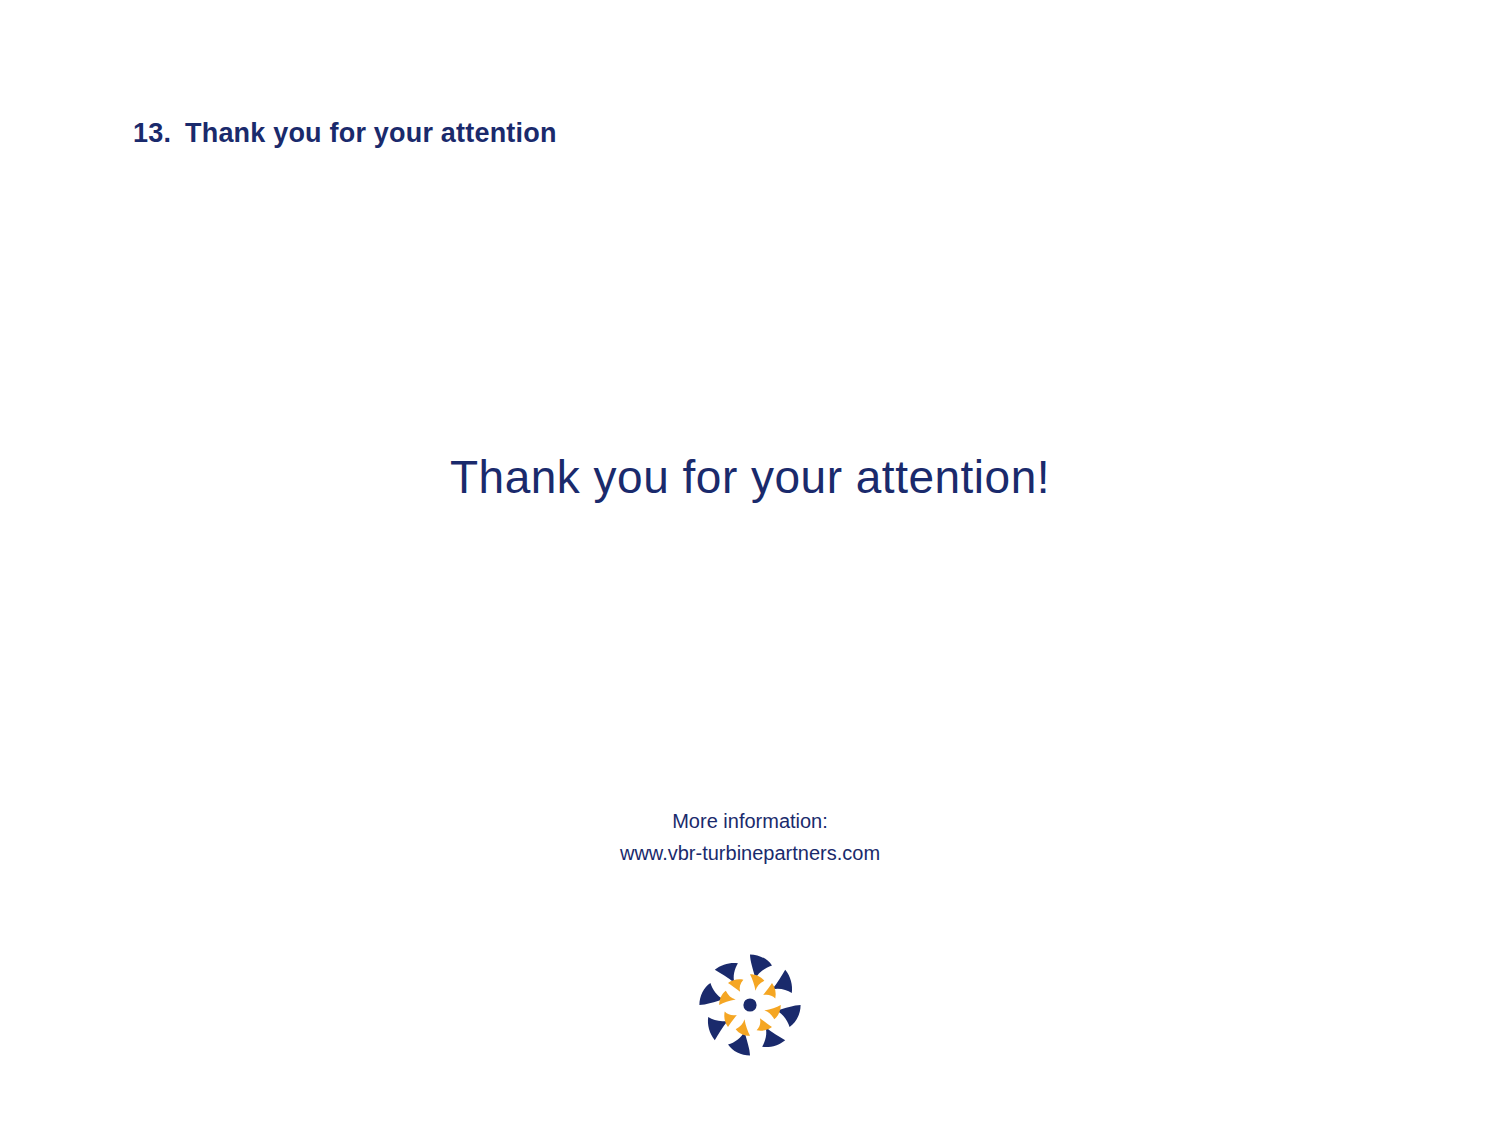13. Thank you for your attention
Thank you for your attention!
More information:
www.vbr-turbinepartners.com